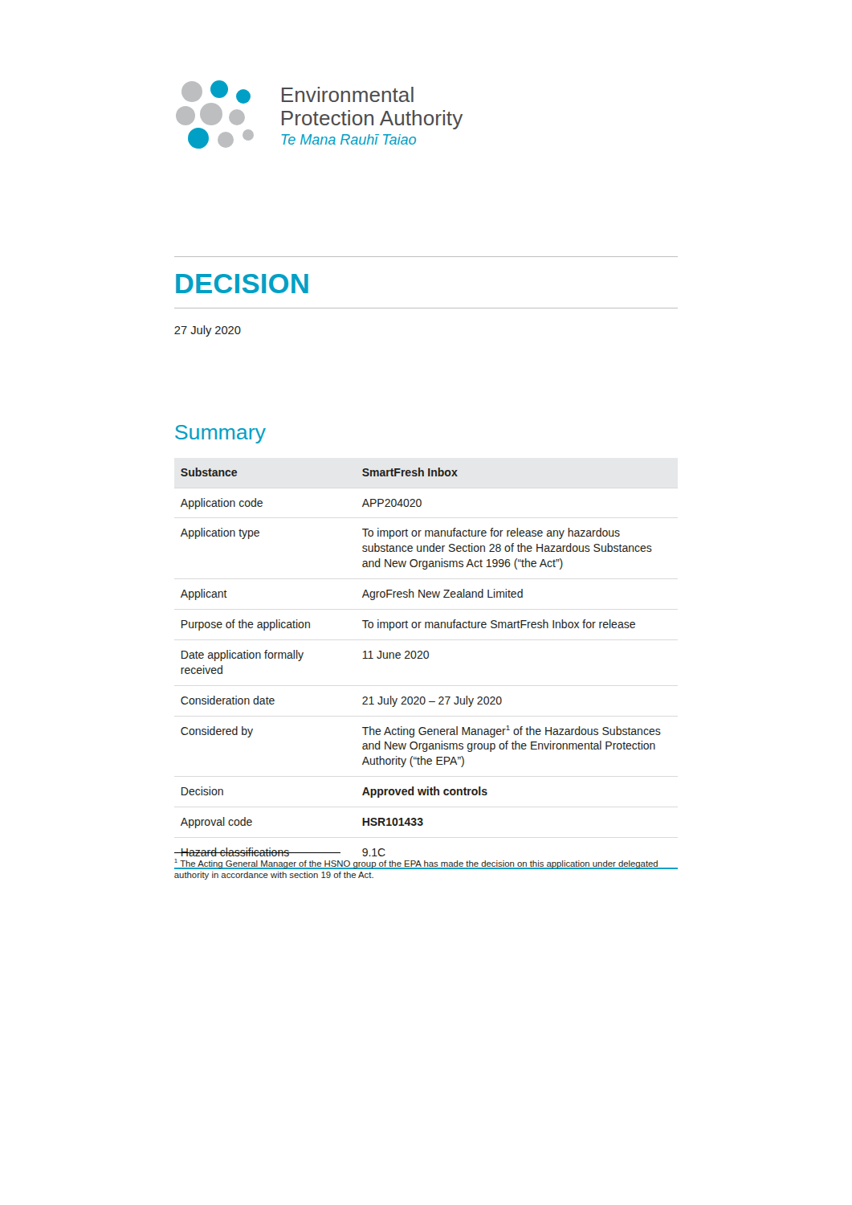Environmental
Protection Authority
Te Mana Rauhī Taiao
DECISION
27 July 2020
Summary
| Substance | SmartFresh Inbox |
| --- | --- |
| Application code | APP204020 |
| Application type | To import or manufacture for release any hazardous substance under Section 28 of the Hazardous Substances and New Organisms Act 1996 (“the Act”) |
| Applicant | AgroFresh New Zealand Limited |
| Purpose of the application | To import or manufacture SmartFresh Inbox for release |
| Date application formally received | 11 June 2020 |
| Consideration date | 21 July 2020 – 27 July 2020 |
| Considered by | The Acting General Manager 1 of the Hazardous Substances and New Organisms group of the Environmental Protection Authority (“the EPA”) |
| Decision | Approved with controls |
| Approval code | HSR101433 |
| Hazard classifications | 9.1C |
1 The Acting General Manager of the HSNO group of the EPA has made the decision on this application under delegated authority in accordance with section 19 of the Act.